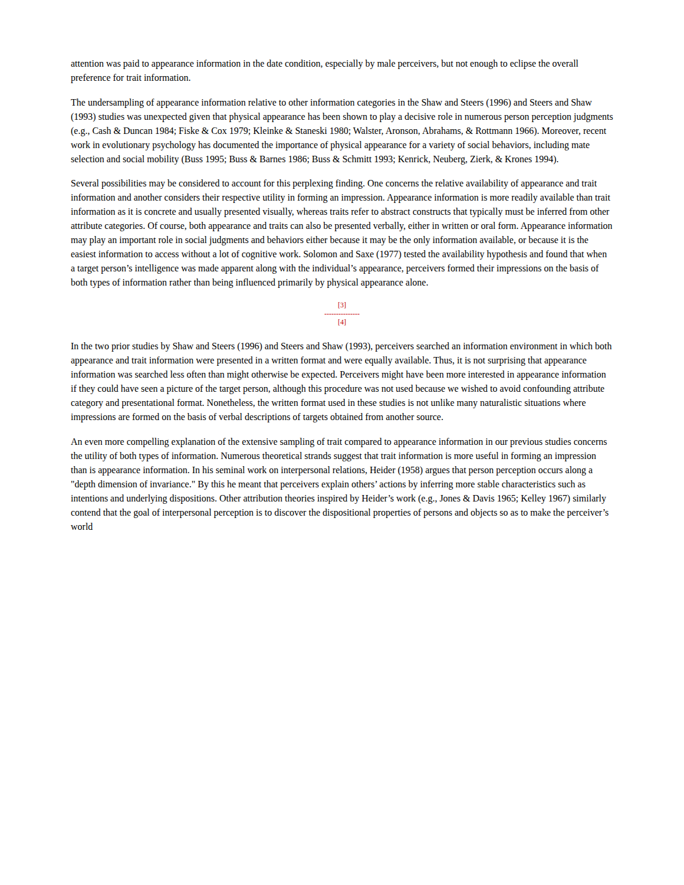attention was paid to appearance information in the date condition, especially by male perceivers, but not enough to eclipse the overall preference for trait information.
The undersampling of appearance information relative to other information categories in the Shaw and Steers (1996) and Steers and Shaw (1993) studies was unexpected given that physical appearance has been shown to play a decisive role in numerous person perception judgments (e.g., Cash & Duncan 1984; Fiske & Cox 1979; Kleinke & Staneski 1980; Walster, Aronson, Abrahams, & Rottmann 1966). Moreover, recent work in evolutionary psychology has documented the importance of physical appearance for a variety of social behaviors, including mate selection and social mobility (Buss 1995; Buss & Barnes 1986; Buss & Schmitt 1993; Kenrick, Neuberg, Zierk, & Krones 1994).
Several possibilities may be considered to account for this perplexing finding. One concerns the relative availability of appearance and trait information and another considers their respective utility in forming an impression. Appearance information is more readily available than trait information as it is concrete and usually presented visually, whereas traits refer to abstract constructs that typically must be inferred from other attribute categories. Of course, both appearance and traits can also be presented verbally, either in written or oral form. Appearance information may play an important role in social judgments and behaviors either because it may be the only information available, or because it is the easiest information to access without a lot of cognitive work. Solomon and Saxe (1977) tested the availability hypothesis and found that when a target person’s intelligence was made apparent along with the individual’s appearance, perceivers formed their impressions on the basis of both types of information rather than being influenced primarily by physical appearance alone.
[3]
---------------
[4]
In the two prior studies by Shaw and Steers (1996) and Steers and Shaw (1993), perceivers searched an information environment in which both appearance and trait information were presented in a written format and were equally available. Thus, it is not surprising that appearance information was searched less often than might otherwise be expected. Perceivers might have been more interested in appearance information if they could have seen a picture of the target person, although this procedure was not used because we wished to avoid confounding attribute category and presentational format. Nonetheless, the written format used in these studies is not unlike many naturalistic situations where impressions are formed on the basis of verbal descriptions of targets obtained from another source.
An even more compelling explanation of the extensive sampling of trait compared to appearance information in our previous studies concerns the utility of both types of information. Numerous theoretical strands suggest that trait information is more useful in forming an impression than is appearance information. In his seminal work on interpersonal relations, Heider (1958) argues that person perception occurs along a "depth dimension of invariance." By this he meant that perceivers explain others’ actions by inferring more stable characteristics such as intentions and underlying dispositions. Other attribution theories inspired by Heider’s work (e.g., Jones & Davis 1965; Kelley 1967) similarly contend that the goal of interpersonal perception is to discover the dispositional properties of persons and objects so as to make the perceiver’s world